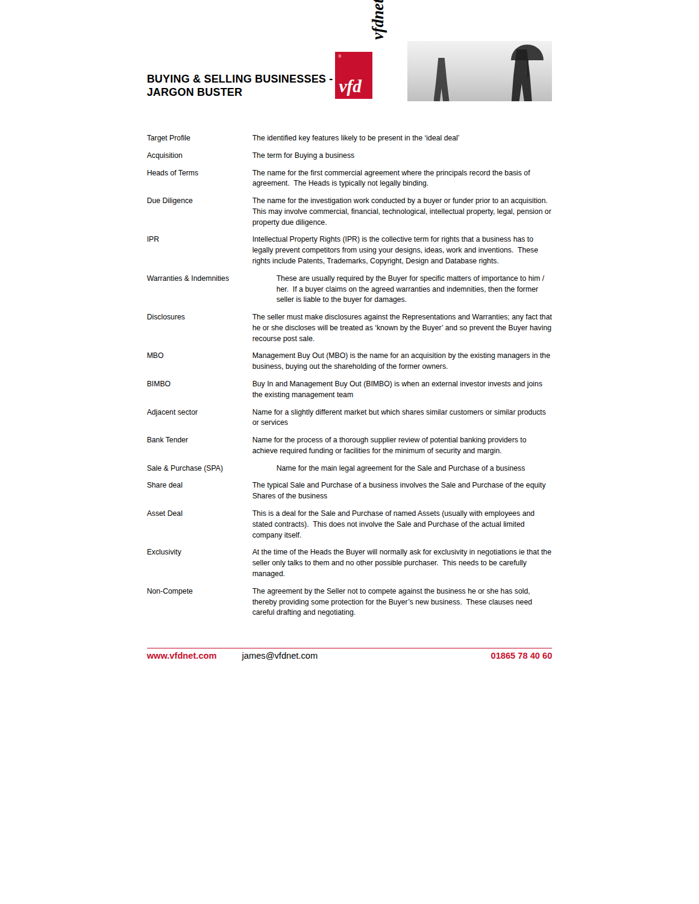BUYING & SELLING BUSINESSES - JARGON BUSTER
vfdnet
® vfd
Target Profile
The identified key features likely to be present in the ‘ideal deal’
Acquisition
The term for Buying a business
Heads of Terms
The name for the first commercial agreement where the principals record the basis of agreement. The Heads is typically not legally binding.
Due Diligence
The name for the investigation work conducted by a buyer or funder prior to an acquisition. This may involve commercial, financial, technological, intellectual property, legal, pension or property due diligence.
IPR
Intellectual Property Rights (IPR) is the collective term for rights that a business has to legally prevent competitors from using your designs, ideas, work and inventions. These rights include Patents, Trademarks, Copyright, Design and Database rights.
Warranties & Indemnities
These are usually required by the Buyer for specific matters of importance to him / her. If a buyer claims on the agreed warranties and indemnities, then the former seller is liable to the buyer for damages.
Disclosures
The seller must make disclosures against the Representations and Warranties; any fact that he or she discloses will be treated as ‘known by the Buyer’ and so prevent the Buyer having recourse post sale.
MBO
Management Buy Out (MBO) is the name for an acquisition by the existing managers in the business, buying out the shareholding of the former owners.
BIMBO
Buy In and Management Buy Out (BIMBO) is when an external investor invests and joins the existing management team
Adjacent sector
Name for a slightly different market but which shares similar customers or similar products or services
Bank Tender
Name for the process of a thorough supplier review of potential banking providers to achieve required funding or facilities for the minimum of security and margin.
Sale & Purchase (SPA)
Name for the main legal agreement for the Sale and Purchase of a business
Share deal
The typical Sale and Purchase of a business involves the Sale and Purchase of the equity Shares of the business
Asset Deal
This is a deal for the Sale and Purchase of named Assets (usually with employees and stated contracts). This does not involve the Sale and Purchase of the actual limited company itself.
Exclusivity
At the time of the Heads the Buyer will normally ask for exclusivity in negotiations ie that the seller only talks to them and no other possible purchaser. This needs to be carefully managed.
Non-Compete
The agreement by the Seller not to compete against the business he or she has sold, thereby providing some protection for the Buyer’s new business. These clauses need careful drafting and negotiating.
www.vfdnet.com james@vfdnet.com 01865 78 40 60